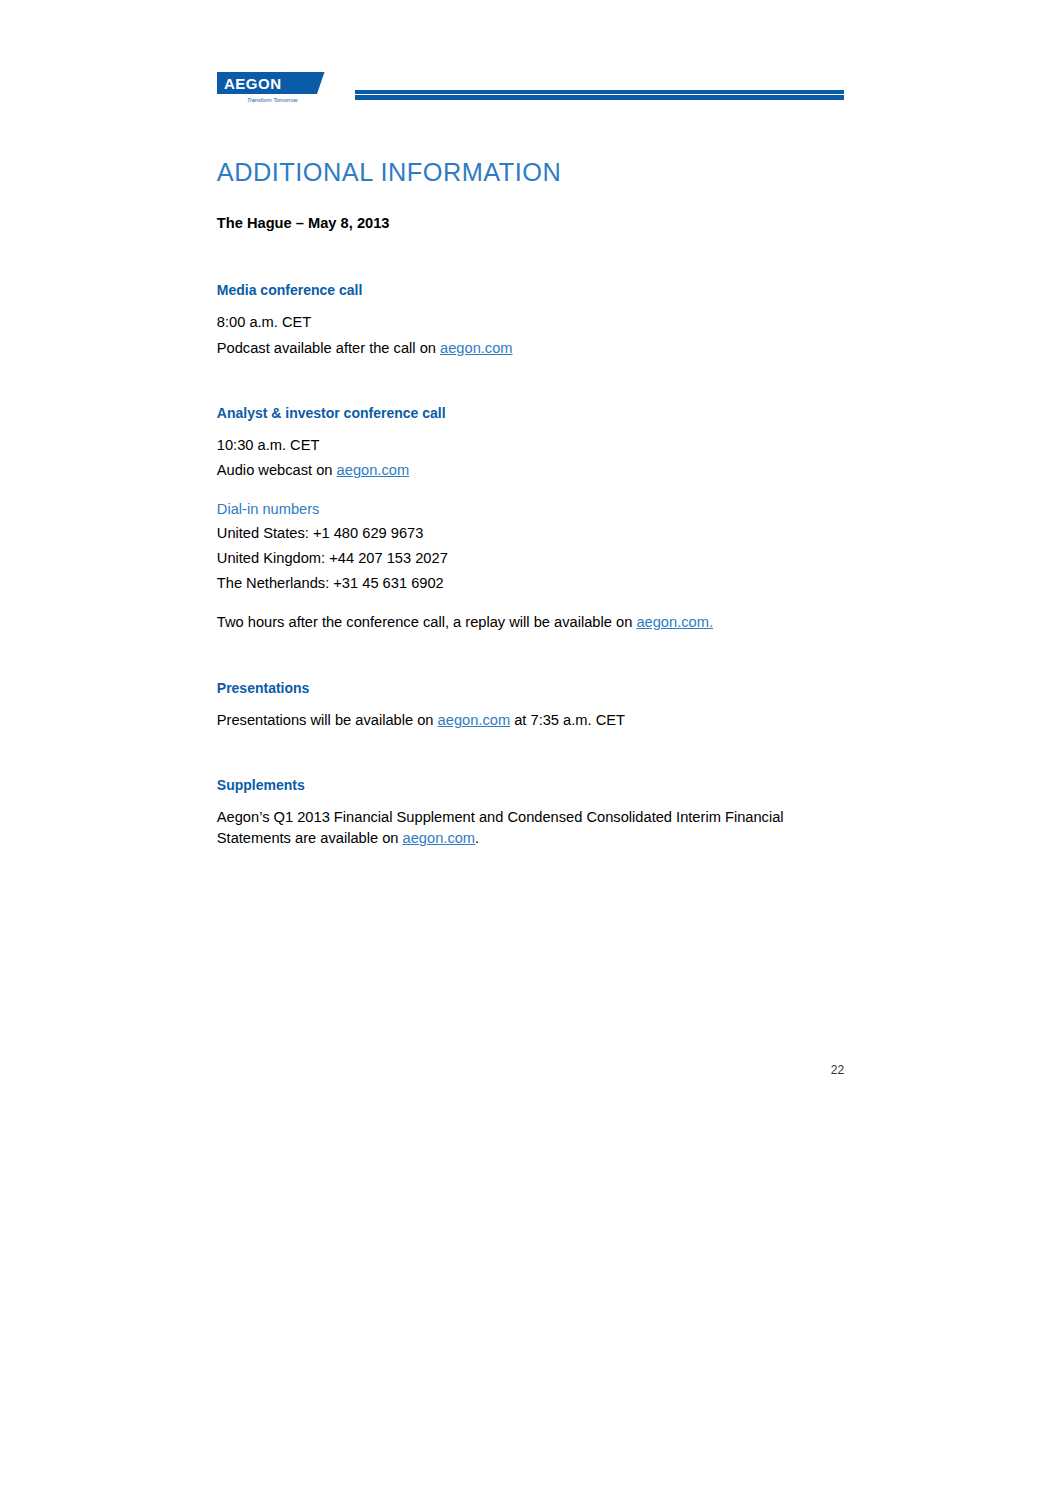AEGON Transform Tomorrow
ADDITIONAL INFORMATION
The Hague – May 8, 2013
Media conference call
8:00 a.m. CET
Podcast available after the call on aegon.com
Analyst & investor conference call
10:30 a.m. CET
Audio webcast on aegon.com
Dial-in numbers
United States: +1 480 629 9673
United Kingdom: +44 207 153 2027
The Netherlands: +31 45 631 6902
Two hours after the conference call, a replay will be available on aegon.com.
Presentations
Presentations will be available on aegon.com at 7:35 a.m. CET
Supplements
Aegon’s Q1 2013 Financial Supplement and Condensed Consolidated Interim Financial Statements are available on aegon.com.
22